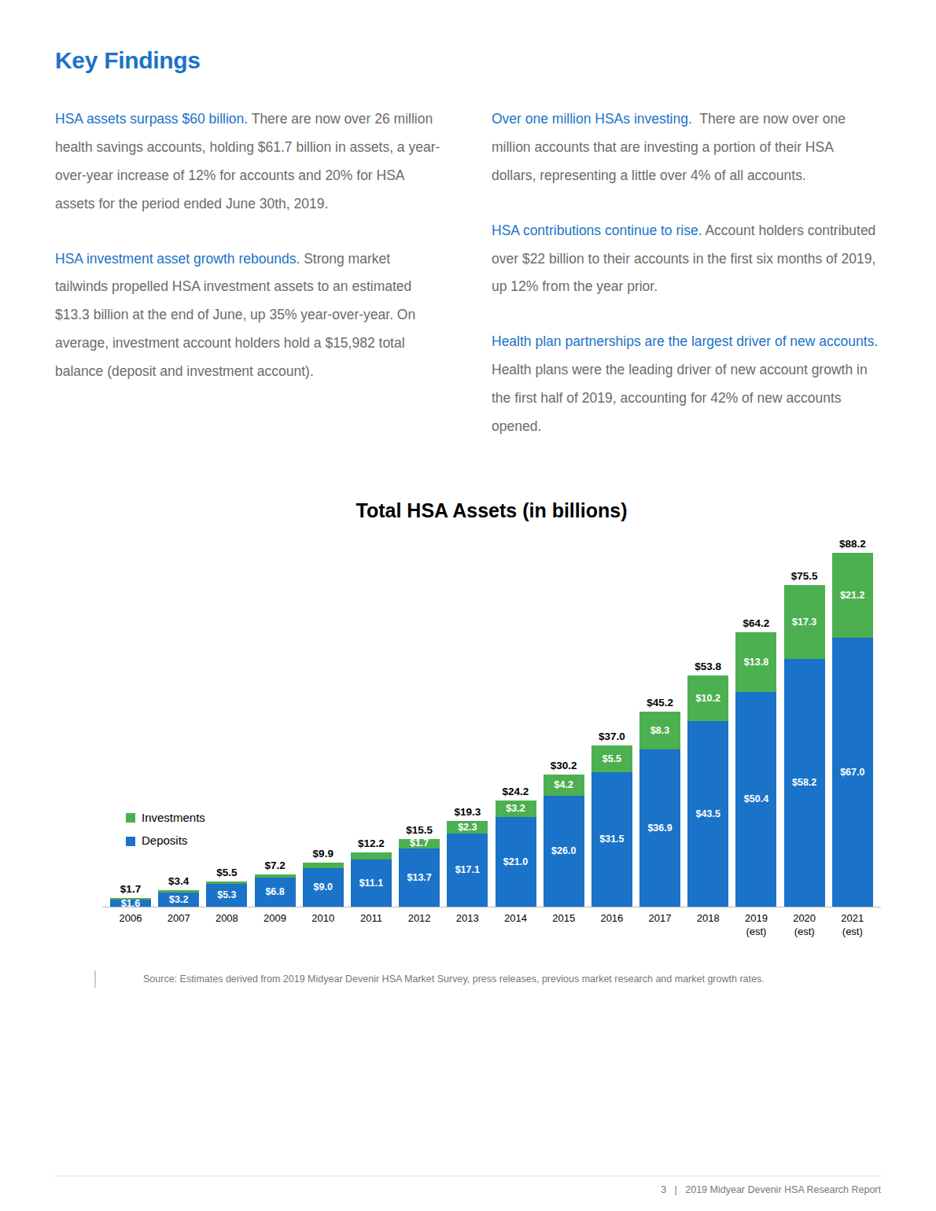Key Findings
HSA assets surpass $60 billion. There are now over 26 million health savings accounts, holding $61.7 billion in assets, a year-over-year increase of 12% for accounts and 20% for HSA assets for the period ended June 30th, 2019.
HSA investment asset growth rebounds. Strong market tailwinds propelled HSA investment assets to an estimated $13.3 billion at the end of June, up 35% year-over-year. On average, investment account holders hold a $15,982 total balance (deposit and investment account).
Over one million HSAs investing. There are now over one million accounts that are investing a portion of their HSA dollars, representing a little over 4% of all accounts.
HSA contributions continue to rise. Account holders contributed over $22 billion to their accounts in the first six months of 2019, up 12% from the year prior.
Health plan partnerships are the largest driver of new accounts. Health plans were the leading driver of new account growth in the first half of 2019, accounting for 42% of new accounts opened.
Total HSA Assets (in billions)
Investments
Deposits
$1.7
$1.6
$3.4
$3.2
$5.5
$5.3
$7.2
$6.8
$9.9
$9.0
$12.2
$11.1
$15.5
$1.7
$13.7
$19.3
$2.3
$17.1
$24.2
$3.2
$21.0
$30.2
$4.2
$26.0
$37.0
$5.5
$31.5
$45.2
$8.3
$36.9
$53.8
$10.2
$43.5
$64.2
$13.8
$50.4
$75.5
$17.3
$58.2
$88.2
$21.2
$67.0
2006
2007
2008
2009
2010
2011
2012
2013
2014
2015
2016
2017
2018
2019
(est)
2020
(est)
2021
(est)
Source: Estimates derived from 2019 Midyear Devenir HSA Market Survey, press releases, previous market research and market growth rates.
3 | 2019 Midyear Devenir HSA Research Report